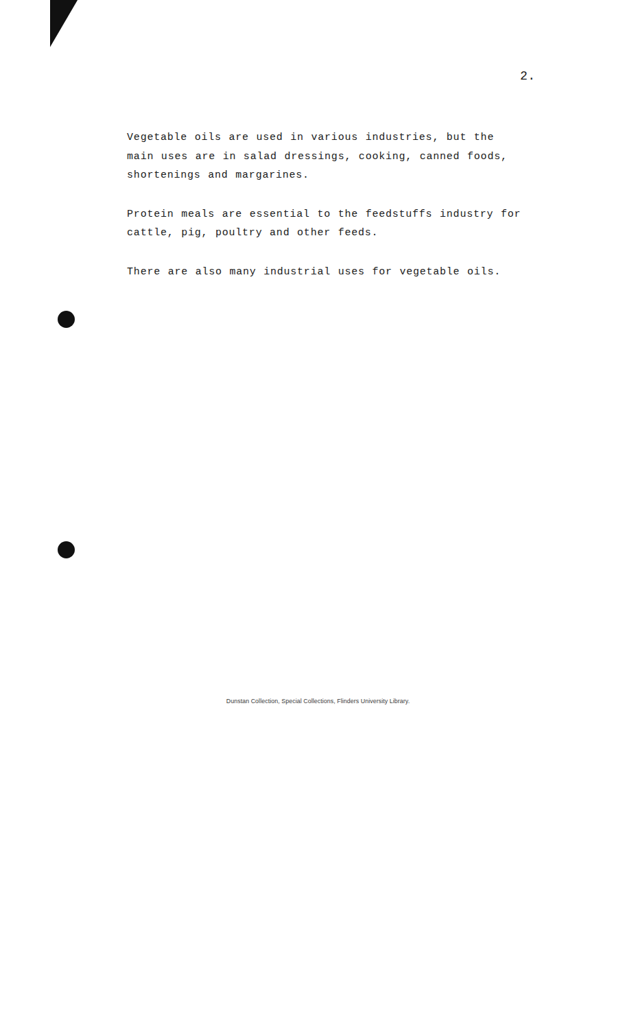2.
Vegetable oils are used in various industries, but the main uses are in salad dressings, cooking, canned foods, shortenings and margarines.
Protein meals are essential to the feedstuffs industry for cattle, pig, poultry and other feeds.
There are also many industrial uses for vegetable oils.
Dunstan Collection, Special Collections, Flinders University Library.